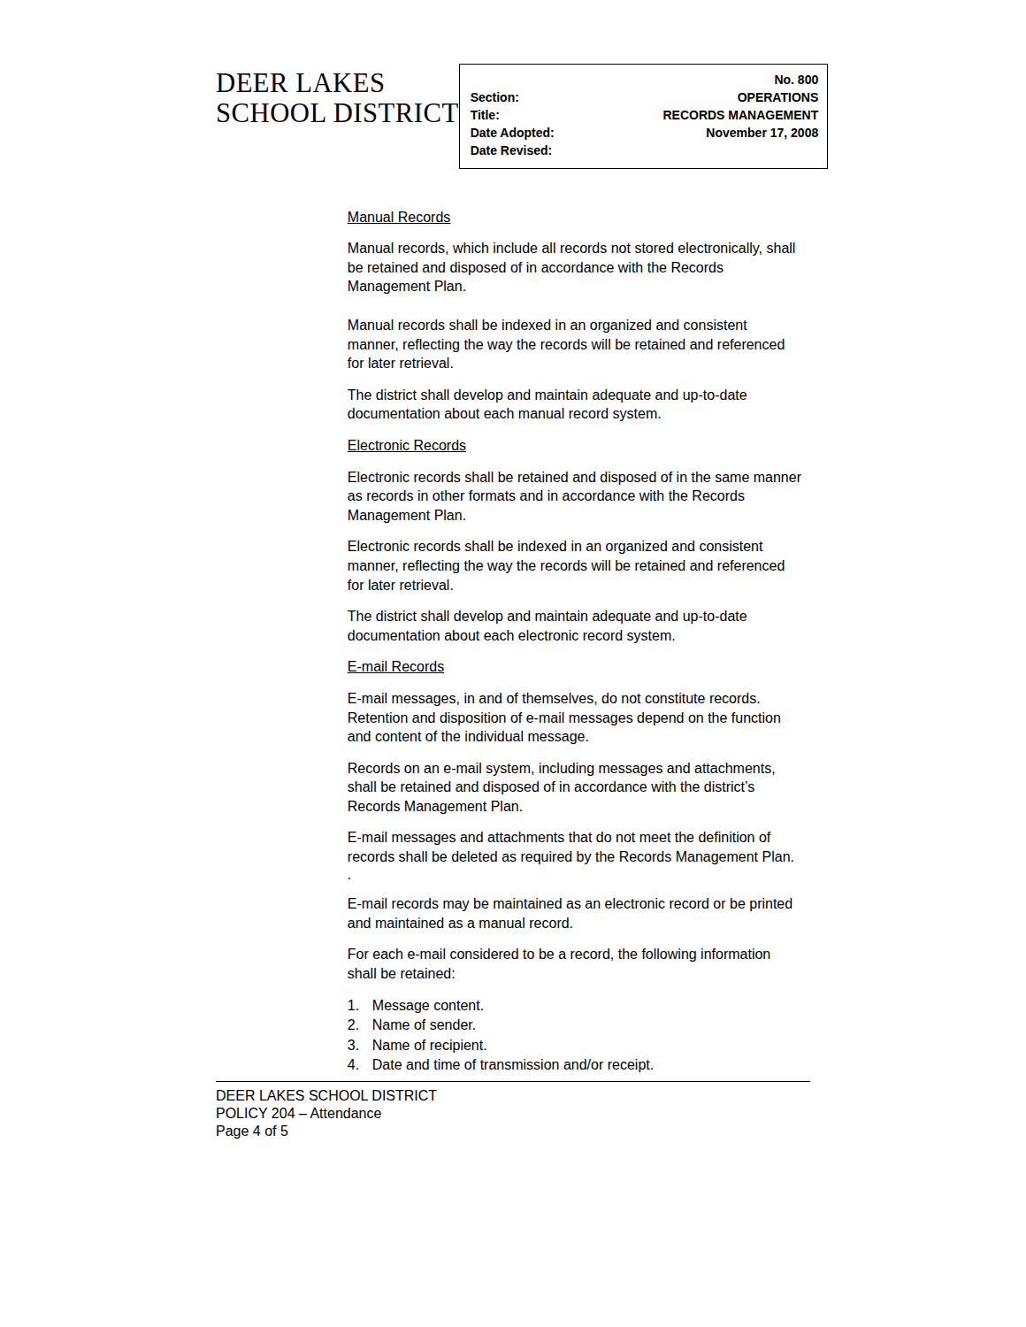DEER LAKES
SCHOOL DISTRICT
| No. 800 |
| Section: | OPERATIONS |
| Title: | RECORDS MANAGEMENT |
| Date Adopted: | November 17, 2008 |
| Date Revised: | |
Manual Records
Manual records, which include all records not stored electronically, shall be retained and disposed of in accordance with the Records Management Plan.
Manual records shall be indexed in an organized and consistent manner, reflecting the way the records will be retained and referenced for later retrieval.
The district shall develop and maintain adequate and up-to-date documentation about each manual record system.
Electronic Records
Electronic records shall be retained and disposed of in the same manner as records in other formats and in accordance with the Records Management Plan.
Electronic records shall be indexed in an organized and consistent manner, reflecting the way the records will be retained and referenced for later retrieval.
The district shall develop and maintain adequate and up-to-date documentation about each electronic record system.
E-mail Records
E-mail messages, in and of themselves, do not constitute records. Retention and disposition of e-mail messages depend on the function and content of the individual message.
Records on an e-mail system, including messages and attachments, shall be retained and disposed of in accordance with the district’s Records Management Plan.
E-mail messages and attachments that do not meet the definition of records shall be deleted as required by the Records Management Plan.
.
E-mail records may be maintained as an electronic record or be printed and maintained as a manual record.
For each e-mail considered to be a record, the following information shall be retained:
1. Message content.
2. Name of sender.
3. Name of recipient.
4. Date and time of transmission and/or receipt.
DEER LAKES SCHOOL DISTRICT
POLICY 204 – Attendance
Page 4 of 5